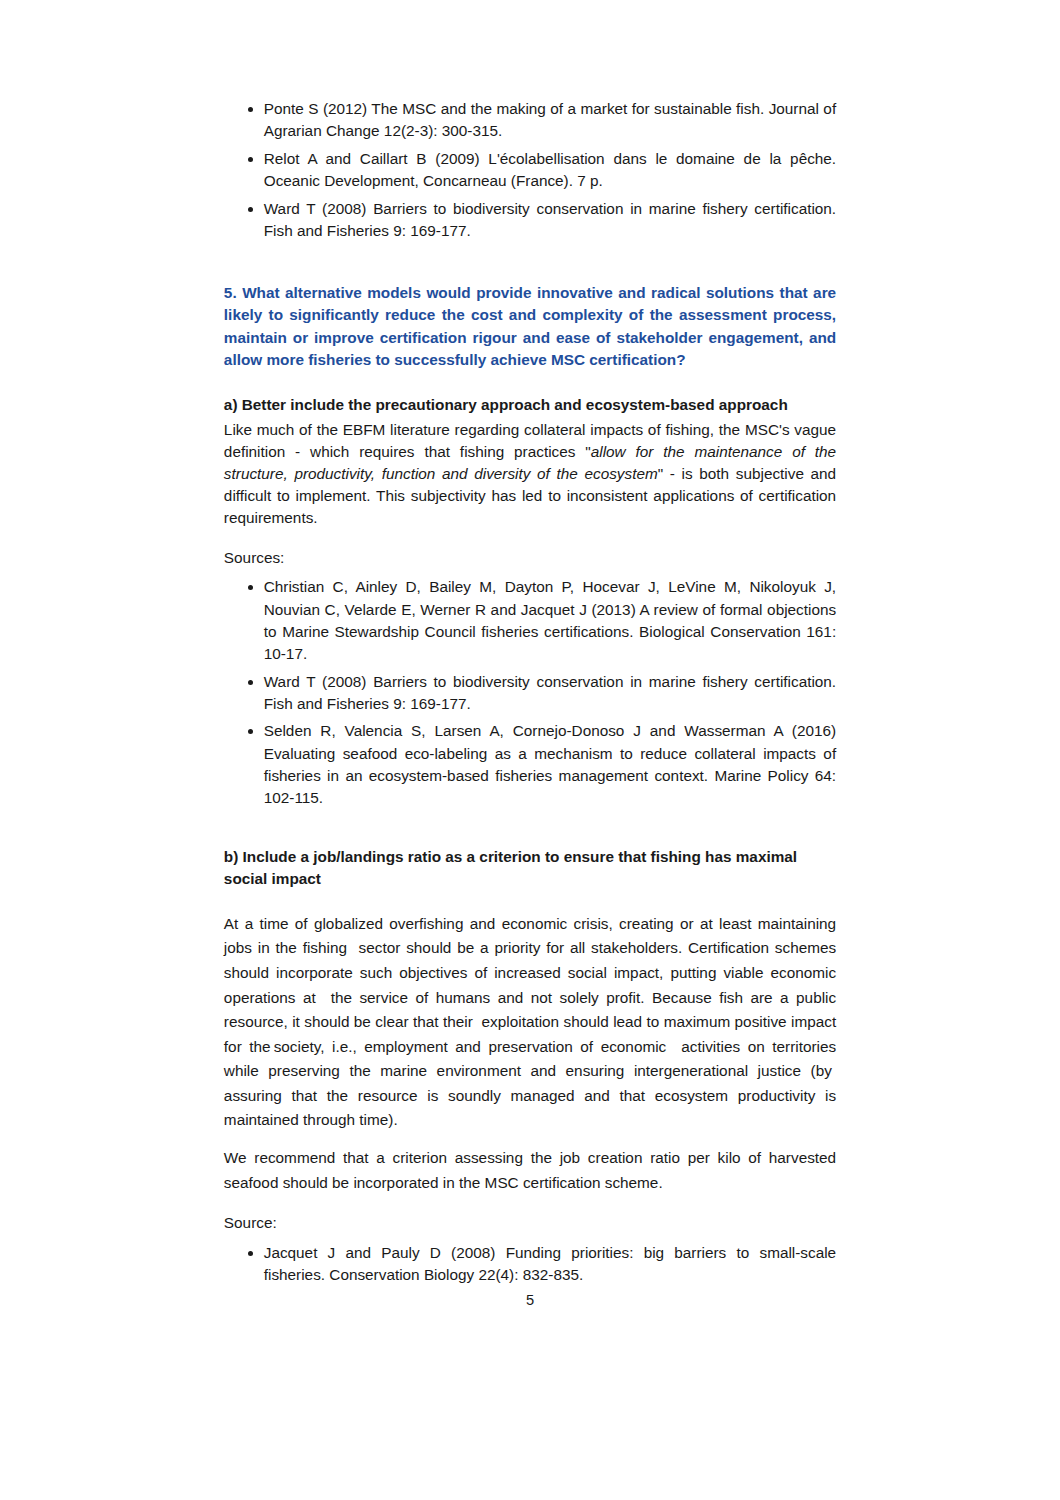Ponte S (2012) The MSC and the making of a market for sustainable fish. Journal of Agrarian Change 12(2-3): 300-315.
Relot A and Caillart B (2009) L'écolabellisation dans le domaine de la pêche. Oceanic Development, Concarneau (France). 7 p.
Ward T (2008) Barriers to biodiversity conservation in marine fishery certification. Fish and Fisheries 9: 169-177.
5. What alternative models would provide innovative and radical solutions that are likely to significantly reduce the cost and complexity of the assessment process, maintain or improve certification rigour and ease of stakeholder engagement, and allow more fisheries to successfully achieve MSC certification?
a) Better include the precautionary approach and ecosystem-based approach
Like much of the EBFM literature regarding collateral impacts of fishing, the MSC's vague definition - which requires that fishing practices "allow for the maintenance of the structure, productivity, function and diversity of the ecosystem" - is both subjective and difficult to implement. This subjectivity has led to inconsistent applications of certification requirements.
Sources:
Christian C, Ainley D, Bailey M, Dayton P, Hocevar J, LeVine M, Nikoloyuk J, Nouvian C, Velarde E, Werner R and Jacquet J (2013) A review of formal objections to Marine Stewardship Council fisheries certifications. Biological Conservation 161: 10-17.
Ward T (2008) Barriers to biodiversity conservation in marine fishery certification. Fish and Fisheries 9: 169-177.
Selden R, Valencia S, Larsen A, Cornejo-Donoso J and Wasserman A (2016) Evaluating seafood eco-labeling as a mechanism to reduce collateral impacts of fisheries in an ecosystem-based fisheries management context. Marine Policy 64: 102-115.
b) Include a job/landings ratio as a criterion to ensure that fishing has maximal social impact
At a time of globalized overfishing and economic crisis, creating or at least maintaining jobs in the fishing sector should be a priority for all stakeholders. Certification schemes should incorporate such objectives of increased social impact, putting viable economic operations at the service of humans and not solely profit. Because fish are a public resource, it should be clear that their exploitation should lead to maximum positive impact for the society, i.e., employment and preservation of economic activities on territories while preserving the marine environment and ensuring intergenerational justice (by assuring that the resource is soundly managed and that ecosystem productivity is maintained through time).
We recommend that a criterion assessing the job creation ratio per kilo of harvested seafood should be incorporated in the MSC certification scheme.
Source:
Jacquet J and Pauly D (2008) Funding priorities: big barriers to small-scale fisheries. Conservation Biology 22(4): 832-835.
5